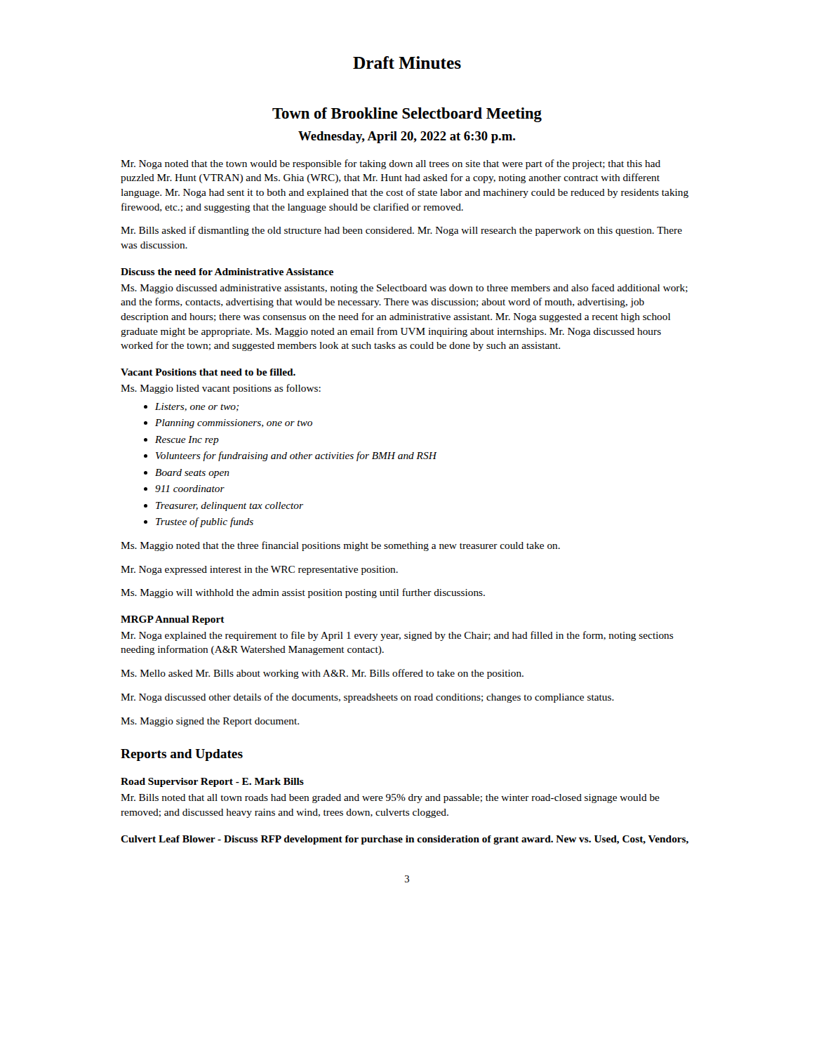Draft Minutes
Town of Brookline Selectboard Meeting
Wednesday, April 20, 2022 at 6:30 p.m.
Mr. Noga noted that the town would be responsible for taking down all trees on site that were part of the project; that this had puzzled Mr. Hunt (VTRAN) and Ms. Ghia (WRC), that Mr. Hunt had asked for a copy, noting another contract with different language. Mr. Noga had sent it to both and explained that the cost of state labor and machinery could be reduced by residents taking firewood, etc.; and suggesting that the language should be clarified or removed.
Mr. Bills asked if dismantling the old structure had been considered. Mr. Noga will research the paperwork on this question. There was discussion.
Discuss the need for Administrative Assistance
Ms. Maggio discussed administrative assistants, noting the Selectboard was down to three members and also faced additional work; and the forms, contacts, advertising that would be necessary. There was discussion; about word of mouth, advertising, job description and hours; there was consensus on the need for an administrative assistant. Mr. Noga suggested a recent high school graduate might be appropriate. Ms. Maggio noted an email from UVM inquiring about internships. Mr. Noga discussed hours worked for the town; and suggested members look at such tasks as could be done by such an assistant.
Vacant Positions that need to be filled.
Ms. Maggio listed vacant positions as follows:
Listers, one or two;
Planning commissioners, one or two
Rescue Inc rep
Volunteers for fundraising and other activities for BMH and RSH
Board seats open
911 coordinator
Treasurer, delinquent tax collector
Trustee of public funds
Ms. Maggio noted that the three financial positions might be something a new treasurer could take on.
Mr. Noga expressed interest in the WRC representative position.
Ms. Maggio will withhold the admin assist position posting until further discussions.
MRGP Annual Report
Mr. Noga explained the requirement to file by April 1 every year, signed by the Chair; and had filled in the form, noting sections needing information (A&R Watershed Management contact).
Ms. Mello asked Mr. Bills about working with A&R. Mr. Bills offered to take on the position.
Mr. Noga discussed other details of the documents, spreadsheets on road conditions; changes to compliance status.
Ms. Maggio signed the Report document.
Reports and Updates
Road Supervisor Report - E. Mark Bills
Mr. Bills noted that all town roads had been graded and were 95% dry and passable; the winter road-closed signage would be removed; and discussed heavy rains and wind, trees down, culverts clogged.
Culvert Leaf Blower - Discuss RFP development for purchase in consideration of grant award. New vs. Used, Cost, Vendors,
3